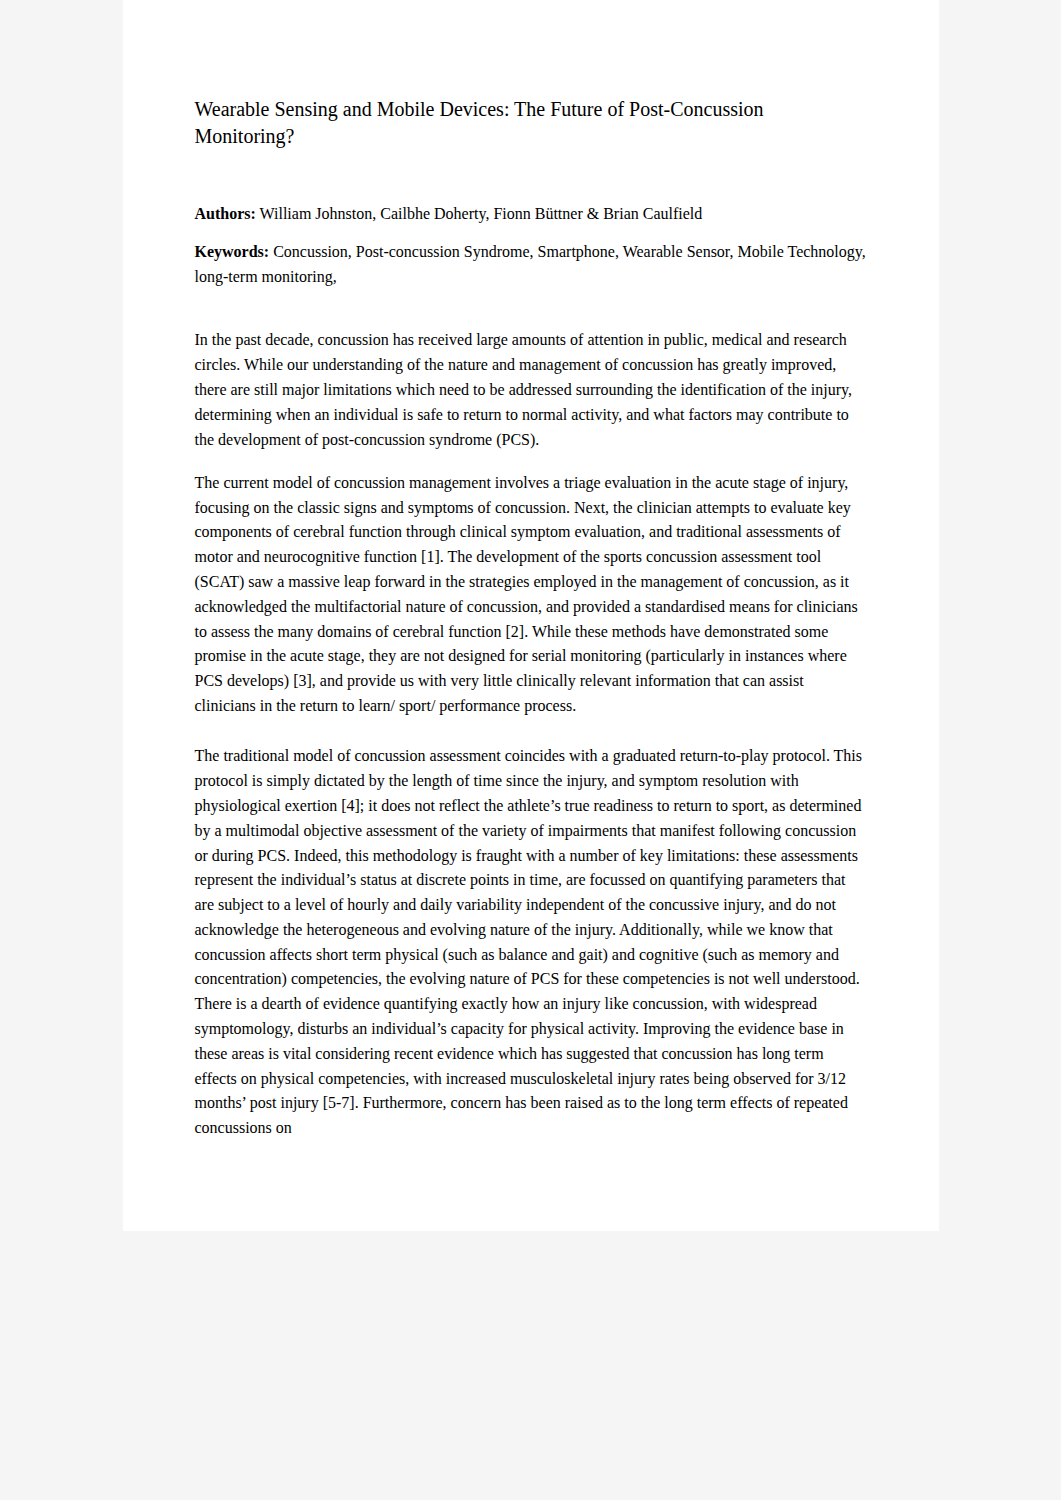Wearable Sensing and Mobile Devices: The Future of Post-Concussion Monitoring?
Authors: William Johnston, Cailbhe Doherty, Fionn Büttner & Brian Caulfield
Keywords: Concussion, Post-concussion Syndrome, Smartphone, Wearable Sensor, Mobile Technology, long-term monitoring,
In the past decade, concussion has received large amounts of attention in public, medical and research circles. While our understanding of the nature and management of concussion has greatly improved, there are still major limitations which need to be addressed surrounding the identification of the injury, determining when an individual is safe to return to normal activity, and what factors may contribute to the development of post-concussion syndrome (PCS).
The current model of concussion management involves a triage evaluation in the acute stage of injury, focusing on the classic signs and symptoms of concussion. Next, the clinician attempts to evaluate key components of cerebral function through clinical symptom evaluation, and traditional assessments of motor and neurocognitive function [1]. The development of the sports concussion assessment tool (SCAT) saw a massive leap forward in the strategies employed in the management of concussion, as it acknowledged the multifactorial nature of concussion, and provided a standardised means for clinicians to assess the many domains of cerebral function [2]. While these methods have demonstrated some promise in the acute stage, they are not designed for serial monitoring (particularly in instances where PCS develops) [3], and provide us with very little clinically relevant information that can assist clinicians in the return to learn/ sport/ performance process.
The traditional model of concussion assessment coincides with a graduated return-to-play protocol. This protocol is simply dictated by the length of time since the injury, and symptom resolution with physiological exertion [4]; it does not reflect the athlete’s true readiness to return to sport, as determined by a multimodal objective assessment of the variety of impairments that manifest following concussion or during PCS. Indeed, this methodology is fraught with a number of key limitations: these assessments represent the individual’s status at discrete points in time, are focussed on quantifying parameters that are subject to a level of hourly and daily variability independent of the concussive injury, and do not acknowledge the heterogeneous and evolving nature of the injury. Additionally, while we know that concussion affects short term physical (such as balance and gait) and cognitive (such as memory and concentration) competencies, the evolving nature of PCS for these competencies is not well understood. There is a dearth of evidence quantifying exactly how an injury like concussion, with widespread symptomology, disturbs an individual’s capacity for physical activity. Improving the evidence base in these areas is vital considering recent evidence which has suggested that concussion has long term effects on physical competencies, with increased musculoskeletal injury rates being observed for 3/12 months’ post injury [5-7]. Furthermore, concern has been raised as to the long term effects of repeated concussions on